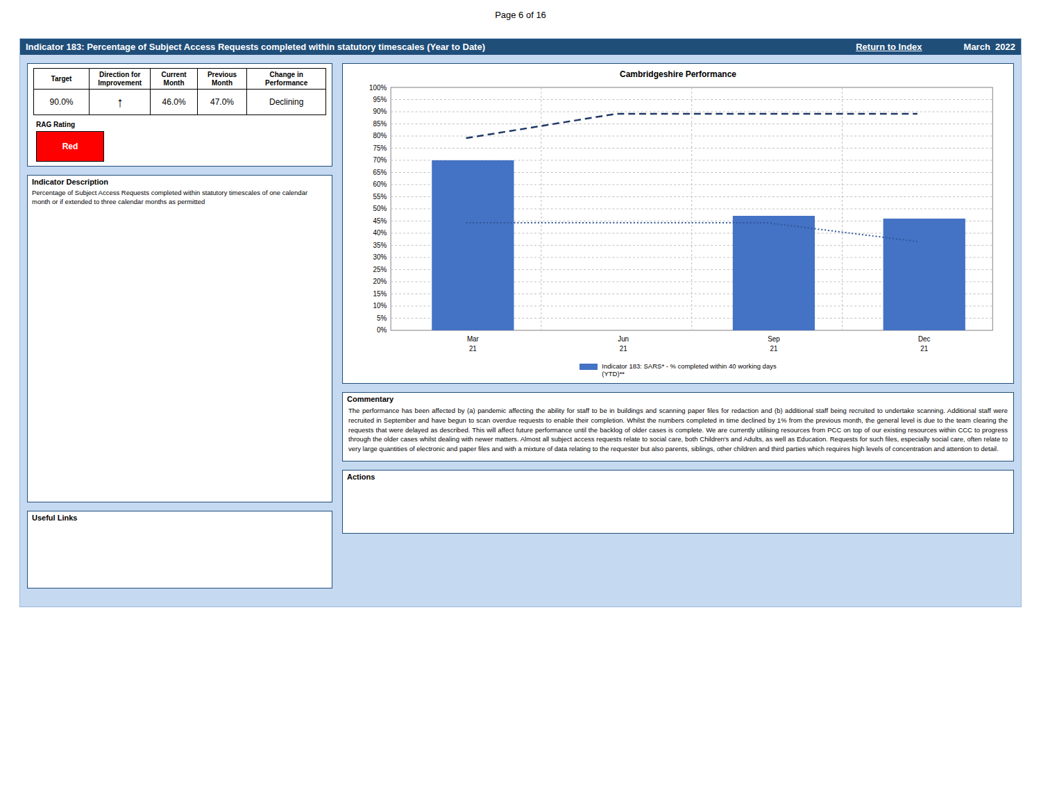Page 6 of 16
Indicator 183: Percentage of Subject Access Requests completed within statutory timescales (Year to Date)
Return to Index
March 2022
| Target | Direction for Improvement | Current Month | Previous Month | Change in Performance |
| --- | --- | --- | --- | --- |
| 90.0% | ↑ | 46.0% | 47.0% | Declining |
RAG Rating
Red
Indicator Description
Percentage of Subject Access Requests completed within statutory timescales of one calendar month or if extended to three calendar months as permitted
Useful Links
Cambridgeshire Performance
100% 95% 90% 85% 80% 75% 70% 65% 60% 55% 50% 45% 40% 35% 30% 25% 20% 15% 10% 5% 0% Mar 21 Jun 21 Sep 21 Dec 21
Indicator 183: SARS* - % completed within 40 working days
(YTD)**
Commentary
The performance has been affected by (a) pandemic affecting the ability for staff to be in buildings and scanning paper files for redaction and (b) additional staff being recruited to undertake scanning. Additional staff were recruited in September and have begun to scan overdue requests to enable their completion. Whilst the numbers completed in time declined by 1% from the previous month, the general level is due to the team clearing the requests that were delayed as described. This will affect future performance until the backlog of older cases is complete. We are currently utilising resources from PCC on top of our existing resources within CCC to progress through the older cases whilst dealing with newer matters. Almost all subject access requests relate to social care, both Children's and Adults, as well as Education. Requests for such files, especially social care, often relate to very large quantities of electronic and paper files and with a mixture of data relating to the requester but also parents, siblings, other children and third parties which requires high levels of concentration and attention to detail.
Actions